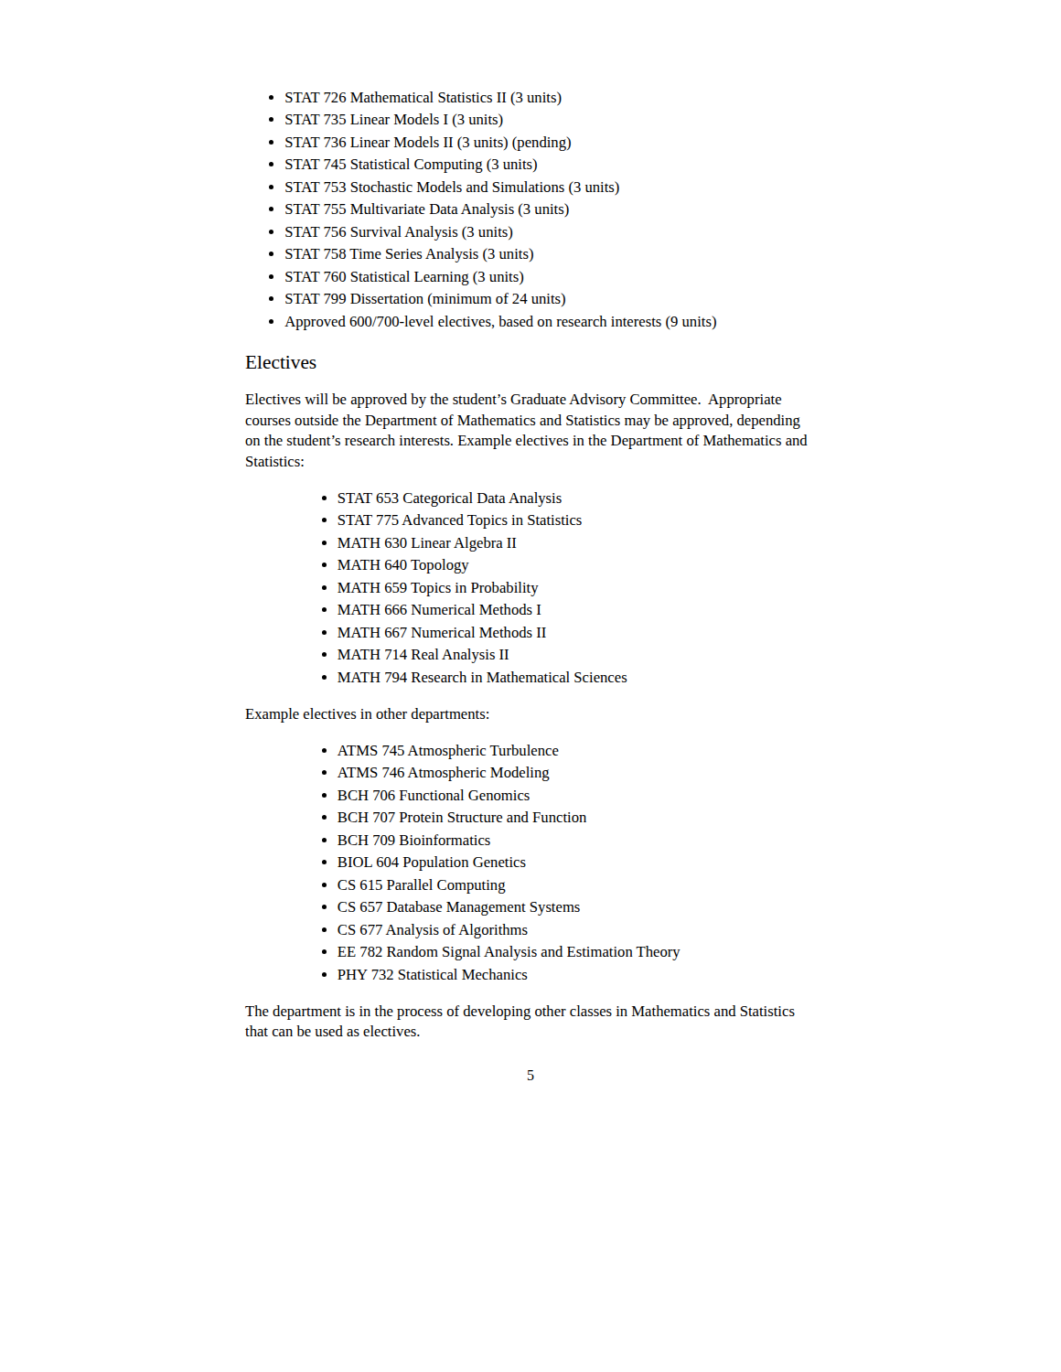STAT 726 Mathematical Statistics II (3 units)
STAT 735 Linear Models I (3 units)
STAT 736 Linear Models II (3 units) (pending)
STAT 745 Statistical Computing (3 units)
STAT 753 Stochastic Models and Simulations (3 units)
STAT 755 Multivariate Data Analysis (3 units)
STAT 756 Survival Analysis (3 units)
STAT 758 Time Series Analysis (3 units)
STAT 760 Statistical Learning (3 units)
STAT 799 Dissertation (minimum of 24 units)
Approved 600/700-level electives, based on research interests (9 units)
Electives
Electives will be approved by the student’s Graduate Advisory Committee. Appropriate courses outside the Department of Mathematics and Statistics may be approved, depending on the student’s research interests. Example electives in the Department of Mathematics and Statistics:
STAT 653 Categorical Data Analysis
STAT 775 Advanced Topics in Statistics
MATH 630 Linear Algebra II
MATH 640 Topology
MATH 659 Topics in Probability
MATH 666 Numerical Methods I
MATH 667 Numerical Methods II
MATH 714 Real Analysis II
MATH 794 Research in Mathematical Sciences
Example electives in other departments:
ATMS 745 Atmospheric Turbulence
ATMS 746 Atmospheric Modeling
BCH 706 Functional Genomics
BCH 707 Protein Structure and Function
BCH 709 Bioinformatics
BIOL 604 Population Genetics
CS 615 Parallel Computing
CS 657 Database Management Systems
CS 677 Analysis of Algorithms
EE 782 Random Signal Analysis and Estimation Theory
PHY 732 Statistical Mechanics
The department is in the process of developing other classes in Mathematics and Statistics that can be used as electives.
5